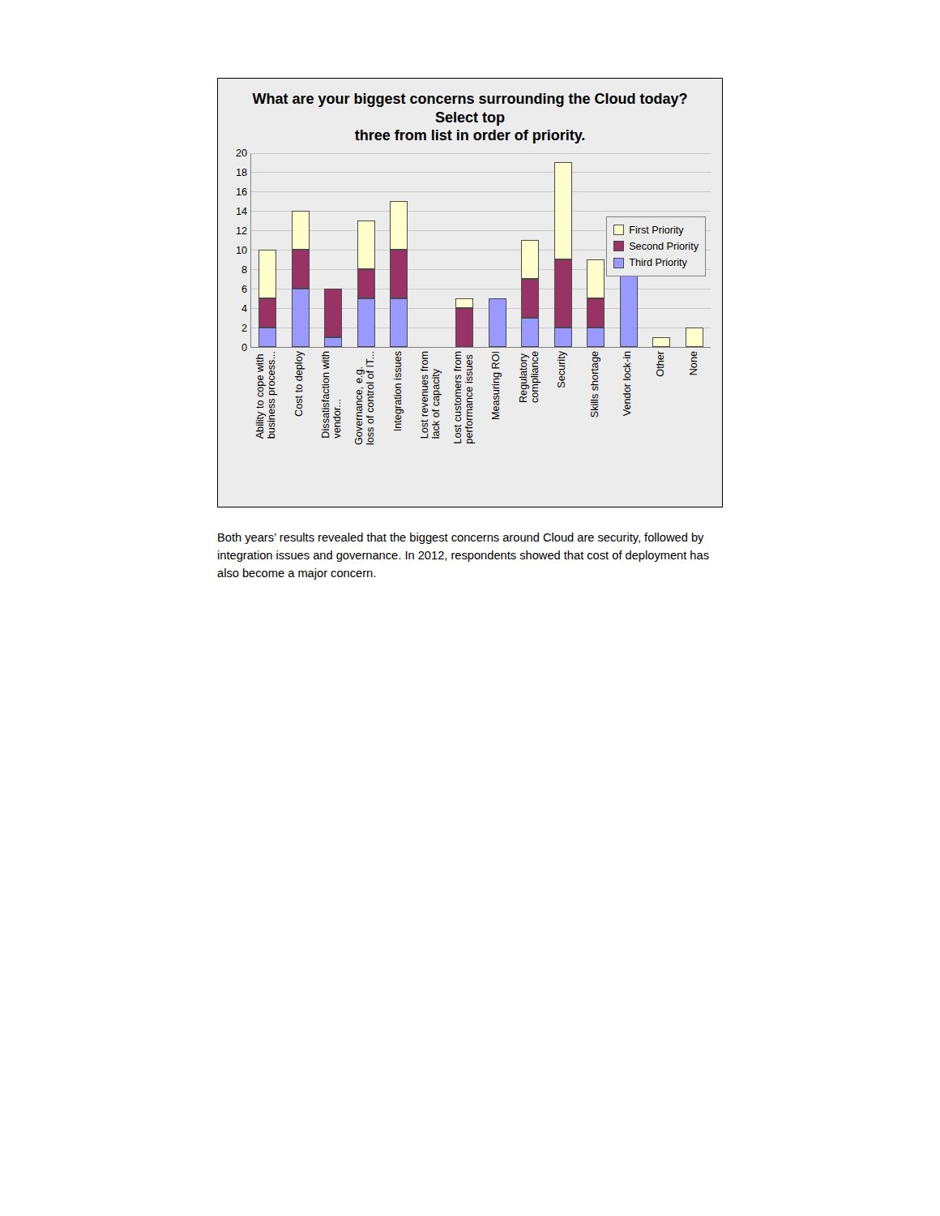What are your biggest concerns surrounding the Cloud today? Select top
three from list in order of priority.
20 18 16 14 12 10 8 6 4 2 0
First Priority
Second Priority
Third Priority
Ability to cope with
business process...
Cost to deploy
Dissatisfaction with
vendor...
Governance, e.g.
loss of control of IT...
Integration issues
Lost revenues from
lack of capacity
Lost customers from
performance issues
Measuring ROI
Regulatory
compliance
Security
Skills shortage
Vendor lock-in
Other
None
Both years’ results revealed that the biggest concerns around Cloud are security, followed by integration issues and governance. In 2012, respondents showed that cost of deployment has also become a major concern.